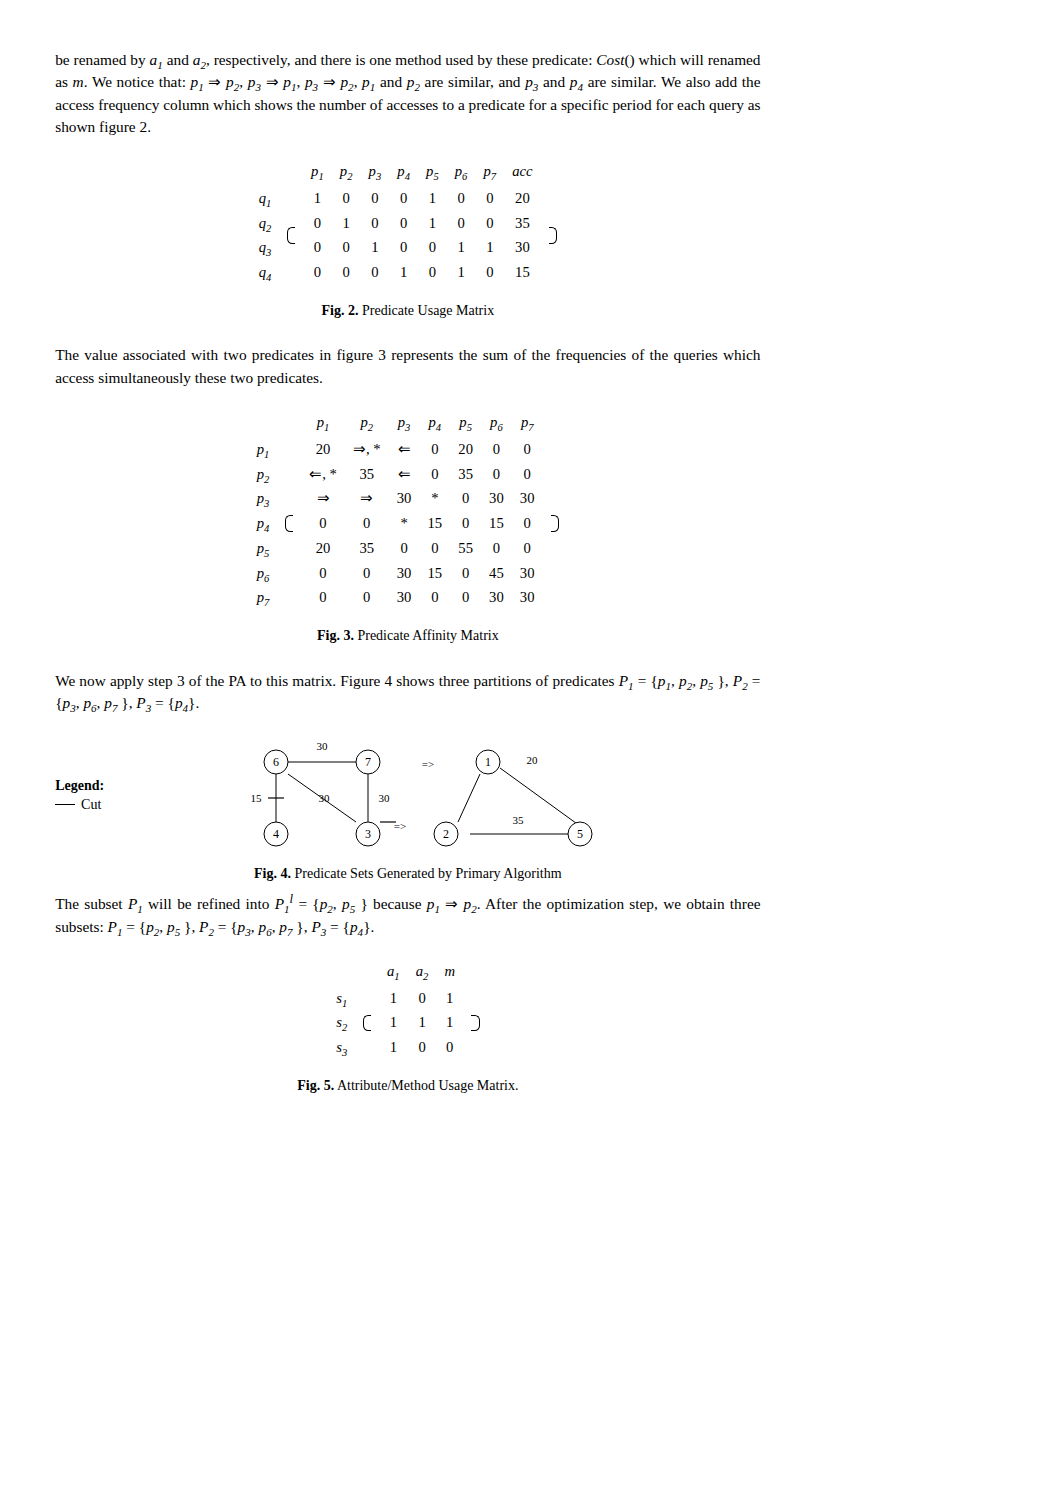be renamed by a1 and a2, respectively, and there is one method used by these predicate: Cost() which will renamed as m. We notice that: p1 ⇒ p2, p3 ⇒ p1, p3 ⇒ p2, p1 and p2 are similar, and p3 and p4 are similar. We also add the access frequency column which shows the number of accesses to a predicate for a specific period for each query as shown figure 2.
| | | p 1 | p 2 | p 3 | p 4 | p 5 | p 6 | p 7 | acc | |
| --- | --- | --- | --- | --- | --- | --- | --- | --- | --- | --- |
| q 1 | | 1 | 0 | 0 | 0 | 1 | 0 | 0 | 20 | |
| q 2 | 0 | 1 | 0 | 0 | 1 | 0 | 0 | 35 |
| q 3 | 0 | 0 | 1 | 0 | 0 | 1 | 1 | 30 |
| q 4 | 0 | 0 | 0 | 1 | 0 | 1 | 0 | 15 |
Fig. 2. Predicate Usage Matrix
The value associated with two predicates in figure 3 represents the sum of the frequencies of the queries which access simultaneously these two predicates.
| | | p 1 | p 2 | p 3 | p 4 | p 5 | p 6 | p 7 | |
| --- | --- | --- | --- | --- | --- | --- | --- | --- | --- |
| p 1 | | 20 | ⇒, * | ⇐ | 0 | 20 | 0 | 0 | |
| p 2 | ⇐, * | 35 | ⇐ | 0 | 35 | 0 | 0 |
| p 3 | ⇒ | ⇒ | 30 | * | 0 | 30 | 30 |
| p 4 | 0 | 0 | * | 15 | 0 | 15 | 0 |
| p 5 | 20 | 35 | 0 | 0 | 55 | 0 | 0 |
| p 6 | 0 | 0 | 30 | 15 | 0 | 45 | 30 |
| p 7 | 0 | 0 | 30 | 0 | 0 | 30 | 30 |
Fig. 3. Predicate Affinity Matrix
We now apply step 3 of the PA to this matrix. Figure 4 shows three partitions of predicates P1 = {p1, p2, p5 }, P2 = {p3, p6, p7 }, P3 = {p4}.
Legend:
Cut
6 7 4 3 30 15 30 30 => => 1 2 5 20 35
Fig. 4. Predicate Sets Generated by Primary Algorithm
The subset P1 will be refined into P1l = {p2, p5 } because p1 ⇒ p2. After the optimization step, we obtain three subsets: P1 = {p2, p5 }, P2 = {p3, p6, p7 }, P3 = {p4}.
| | | a 1 | a 2 | m | |
| --- | --- | --- | --- | --- | --- |
| s 1 | | 1 | 0 | 1 | |
| s 2 | 1 | 1 | 1 |
| s 3 | 1 | 0 | 0 |
Fig. 5. Attribute/Method Usage Matrix.